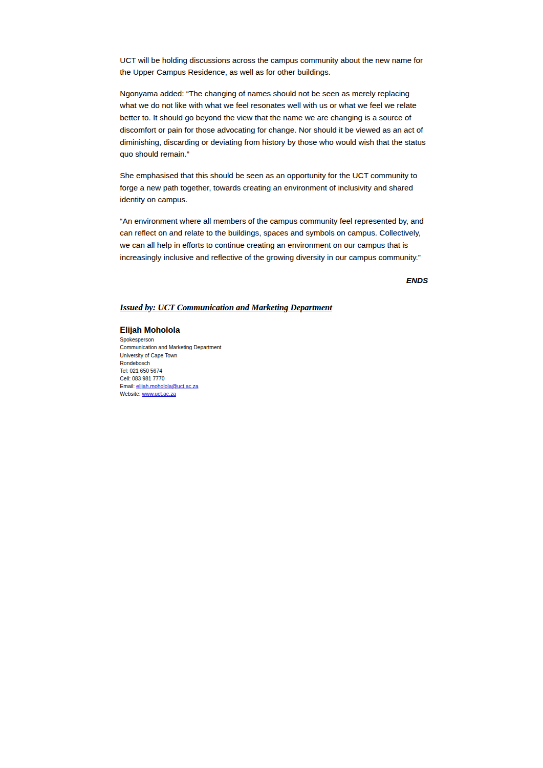UCT will be holding discussions across the campus community about the new name for the Upper Campus Residence, as well as for other buildings.
Ngonyama added: “The changing of names should not be seen as merely replacing what we do not like with what we feel resonates well with us or what we feel we relate better to. It should go beyond the view that the name we are changing is a source of discomfort or pain for those advocating for change. Nor should it be viewed as an act of diminishing, discarding or deviating from history by those who would wish that the status quo should remain.”
She emphasised that this should be seen as an opportunity for the UCT community to forge a new path together, towards creating an environment of inclusivity and shared identity on campus.
“An environment where all members of the campus community feel represented by, and can reflect on and relate to the buildings, spaces and symbols on campus. Collectively, we can all help in efforts to continue creating an environment on our campus that is increasingly inclusive and reflective of the growing diversity in our campus community.”
ENDS
Issued by: UCT Communication and Marketing Department
Elijah Moholola
Spokesperson
Communication and Marketing Department
University of Cape Town
Rondebosch
Tel: 021 650 5674
Cell: 083 981 7770
Email: elijah.moholola@uct.ac.za
Website: www.uct.ac.za